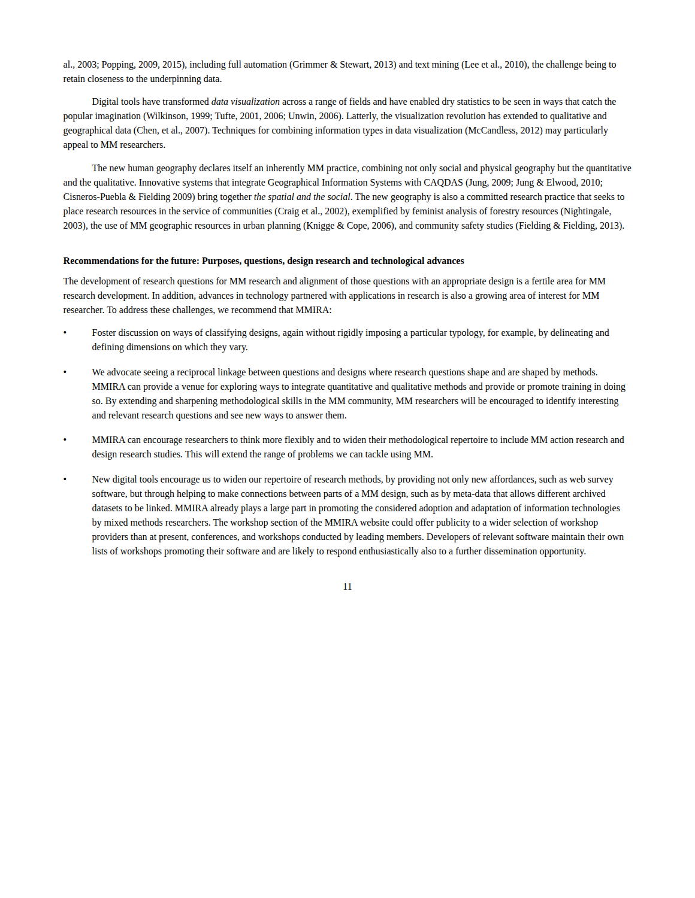al., 2003; Popping, 2009, 2015), including full automation (Grimmer & Stewart, 2013) and text mining (Lee et al., 2010), the challenge being to retain closeness to the underpinning data.
Digital tools have transformed data visualization across a range of fields and have enabled dry statistics to be seen in ways that catch the popular imagination (Wilkinson, 1999; Tufte, 2001, 2006; Unwin, 2006). Latterly, the visualization revolution has extended to qualitative and geographical data (Chen, et al., 2007). Techniques for combining information types in data visualization (McCandless, 2012) may particularly appeal to MM researchers.
The new human geography declares itself an inherently MM practice, combining not only social and physical geography but the quantitative and the qualitative. Innovative systems that integrate Geographical Information Systems with CAQDAS (Jung, 2009; Jung & Elwood, 2010; Cisneros-Puebla & Fielding 2009) bring together the spatial and the social. The new geography is also a committed research practice that seeks to place research resources in the service of communities (Craig et al., 2002), exemplified by feminist analysis of forestry resources (Nightingale, 2003), the use of MM geographic resources in urban planning (Knigge & Cope, 2006), and community safety studies (Fielding & Fielding, 2013).
Recommendations for the future: Purposes, questions, design research and technological advances
The development of research questions for MM research and alignment of those questions with an appropriate design is a fertile area for MM research development. In addition, advances in technology partnered with applications in research is also a growing area of interest for MM researcher. To address these challenges, we recommend that MMIRA:
Foster discussion on ways of classifying designs, again without rigidly imposing a particular typology, for example, by delineating and defining dimensions on which they vary.
We advocate seeing a reciprocal linkage between questions and designs where research questions shape and are shaped by methods. MMIRA can provide a venue for exploring ways to integrate quantitative and qualitative methods and provide or promote training in doing so. By extending and sharpening methodological skills in the MM community, MM researchers will be encouraged to identify interesting and relevant research questions and see new ways to answer them.
MMIRA can encourage researchers to think more flexibly and to widen their methodological repertoire to include MM action research and design research studies. This will extend the range of problems we can tackle using MM.
New digital tools encourage us to widen our repertoire of research methods, by providing not only new affordances, such as web survey software, but through helping to make connections between parts of a MM design, such as by meta-data that allows different archived datasets to be linked. MMIRA already plays a large part in promoting the considered adoption and adaptation of information technologies by mixed methods researchers. The workshop section of the MMIRA website could offer publicity to a wider selection of workshop providers than at present, conferences, and workshops conducted by leading members. Developers of relevant software maintain their own lists of workshops promoting their software and are likely to respond enthusiastically also to a further dissemination opportunity.
11